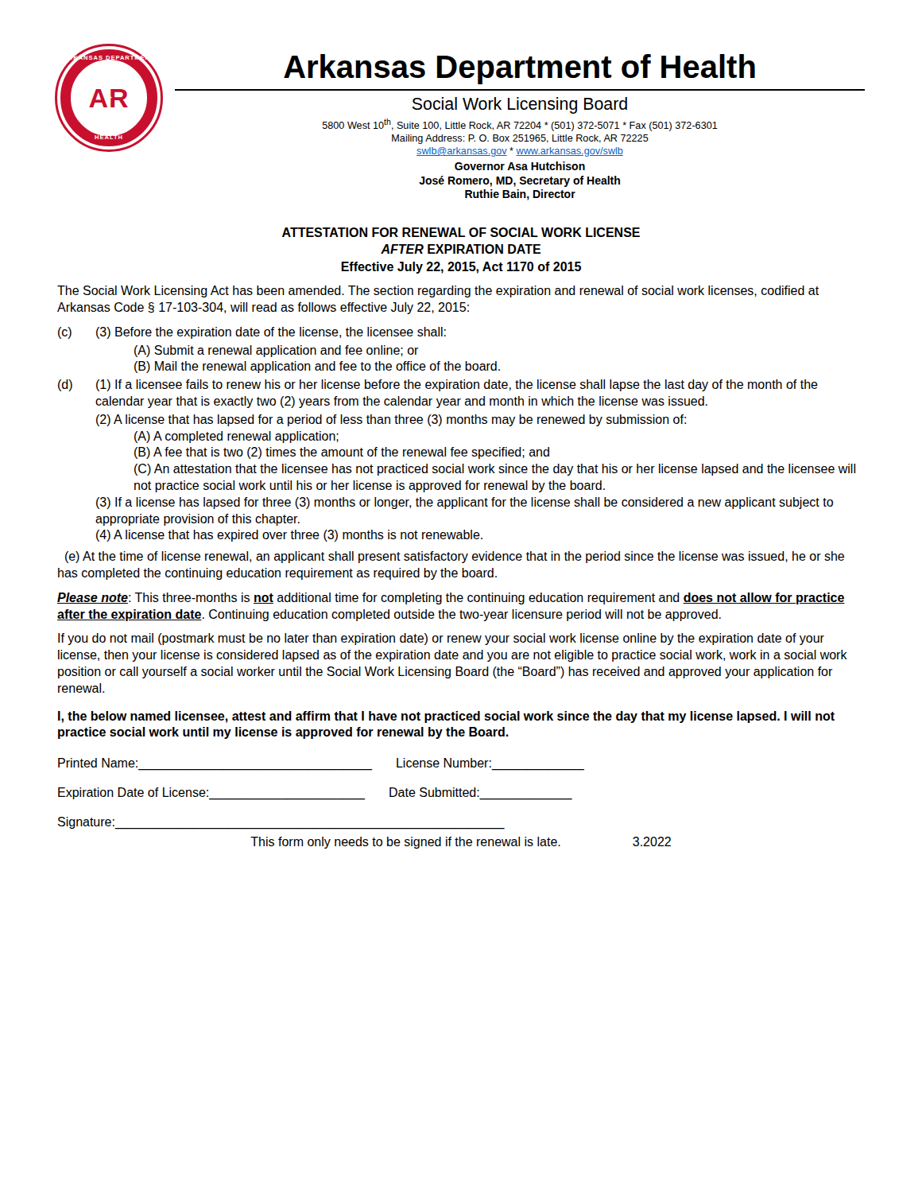ARKANSAS DEPARTMENT OF HEALTH ★ ★
AR
Arkansas Department of Health
Social Work Licensing Board
5800 West 10th, Suite 100, Little Rock, AR 72204 * (501) 372-5071 * Fax (501) 372-6301
Mailing Address: P. O. Box 251965, Little Rock, AR 72225
swlb@arkansas.gov * www.arkansas.gov/swlb
Governor Asa Hutchison
José Romero, MD, Secretary of Health
Ruthie Bain, Director
ATTESTATION FOR RENEWAL OF SOCIAL WORK LICENSE
AFTER EXPIRATION DATE
Effective July 22, 2015, Act 1170 of 2015
The Social Work Licensing Act has been amended. The section regarding the expiration and renewal of social work licenses, codified at Arkansas Code § 17-103-304, will read as follows effective July 22, 2015:
(c)
(3) Before the expiration date of the license, the licensee shall:
(A) Submit a renewal application and fee online; or
(B) Mail the renewal application and fee to the office of the board.
(d)
(1) If a licensee fails to renew his or her license before the expiration date, the license shall lapse the last day of the month of the calendar year that is exactly two (2) years from the calendar year and month in which the license was issued.
(2) A license that has lapsed for a period of less than three (3) months may be renewed by submission of:
(A) A completed renewal application;
(B) A fee that is two (2) times the amount of the renewal fee specified; and
(C) An attestation that the licensee has not practiced social work since the day that his or her license lapsed and the licensee will not practice social work until his or her license is approved for renewal by the board.
(3) If a license has lapsed for three (3) months or longer, the applicant for the license shall be considered a new applicant subject to appropriate provision of this chapter.
(4) A license that has expired over three (3) months is not renewable.
(e) At the time of license renewal, an applicant shall present satisfactory evidence that in the period since the license was issued, he or she has completed the continuing education requirement as required by the board.
Please note: This three-months is not additional time for completing the continuing education requirement and does not allow for practice after the expiration date. Continuing education completed outside the two-year licensure period will not be approved.
If you do not mail (postmark must be no later than expiration date) or renew your social work license online by the expiration date of your license, then your license is considered lapsed as of the expiration date and you are not eligible to practice social work, work in a social work position or call yourself a social worker until the Social Work Licensing Board (the “Board”) has received and approved your application for renewal.
I, the below named licensee, attest and affirm that I have not practiced social work since the day that my license lapsed. I will not practice social work until my license is approved for renewal by the Board.
Printed Name:_________________________________
License Number:_____________
Expiration Date of License:______________________
Date Submitted:_____________
Signature:_______________________________________________________
This form only needs to be signed if the renewal is late. 3.2022